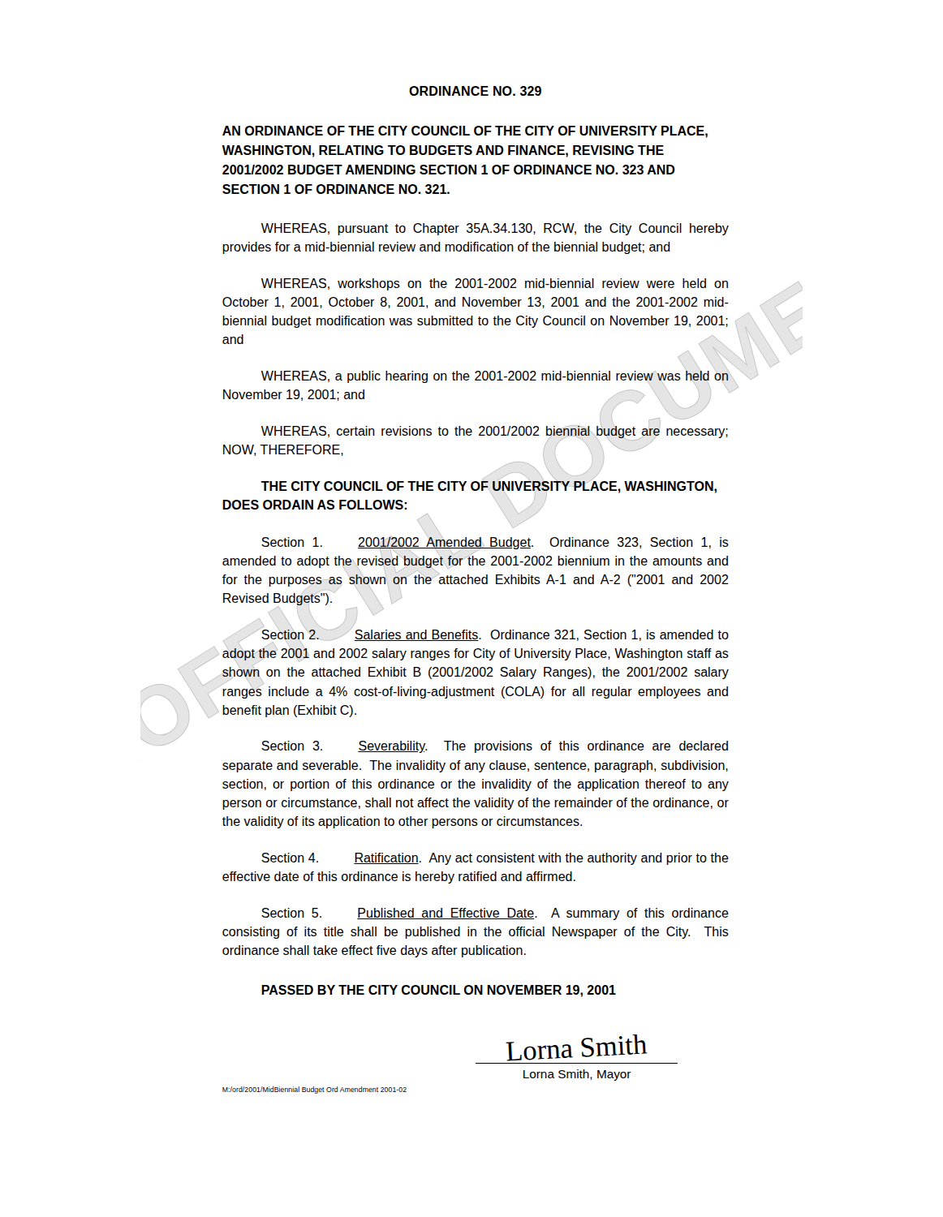UNOFFICIAL DOCUMENT
ORDINANCE NO. 329
AN ORDINANCE OF THE CITY COUNCIL OF THE CITY OF UNIVERSITY PLACE, WASHINGTON, RELATING TO BUDGETS AND FINANCE, REVISING THE 2001/2002 BUDGET AMENDING SECTION 1 OF ORDINANCE NO. 323 AND SECTION 1 OF ORDINANCE NO. 321.
WHEREAS, pursuant to Chapter 35A.34.130, RCW, the City Council hereby provides for a mid-biennial review and modification of the biennial budget; and
WHEREAS, workshops on the 2001-2002 mid-biennial review were held on October 1, 2001, October 8, 2001, and November 13, 2001 and the 2001-2002 mid-biennial budget modification was submitted to the City Council on November 19, 2001; and
WHEREAS, a public hearing on the 2001-2002 mid-biennial review was held on November 19, 2001; and
WHEREAS, certain revisions to the 2001/2002 biennial budget are necessary; NOW, THEREFORE,
THE CITY COUNCIL OF THE CITY OF UNIVERSITY PLACE, WASHINGTON, DOES ORDAIN AS FOLLOWS:
Section 1. 2001/2002 Amended Budget. Ordinance 323, Section 1, is amended to adopt the revised budget for the 2001-2002 biennium in the amounts and for the purposes as shown on the attached Exhibits A-1 and A-2 ("2001 and 2002 Revised Budgets").
Section 2. Salaries and Benefits. Ordinance 321, Section 1, is amended to adopt the 2001 and 2002 salary ranges for City of University Place, Washington staff as shown on the attached Exhibit B (2001/2002 Salary Ranges), the 2001/2002 salary ranges include a 4% cost-of-living-adjustment (COLA) for all regular employees and benefit plan (Exhibit C).
Section 3. Severability. The provisions of this ordinance are declared separate and severable. The invalidity of any clause, sentence, paragraph, subdivision, section, or portion of this ordinance or the invalidity of the application thereof to any person or circumstance, shall not affect the validity of the remainder of the ordinance, or the validity of its application to other persons or circumstances.
Section 4. Ratification. Any act consistent with the authority and prior to the effective date of this ordinance is hereby ratified and affirmed.
Section 5. Published and Effective Date. A summary of this ordinance consisting of its title shall be published in the official Newspaper of the City. This ordinance shall take effect five days after publication.
PASSED BY THE CITY COUNCIL ON NOVEMBER 19, 2001
Lorna Smith
Lorna Smith, Mayor
M:/ord/2001/MidBiennial Budget Ord Amendment 2001-02